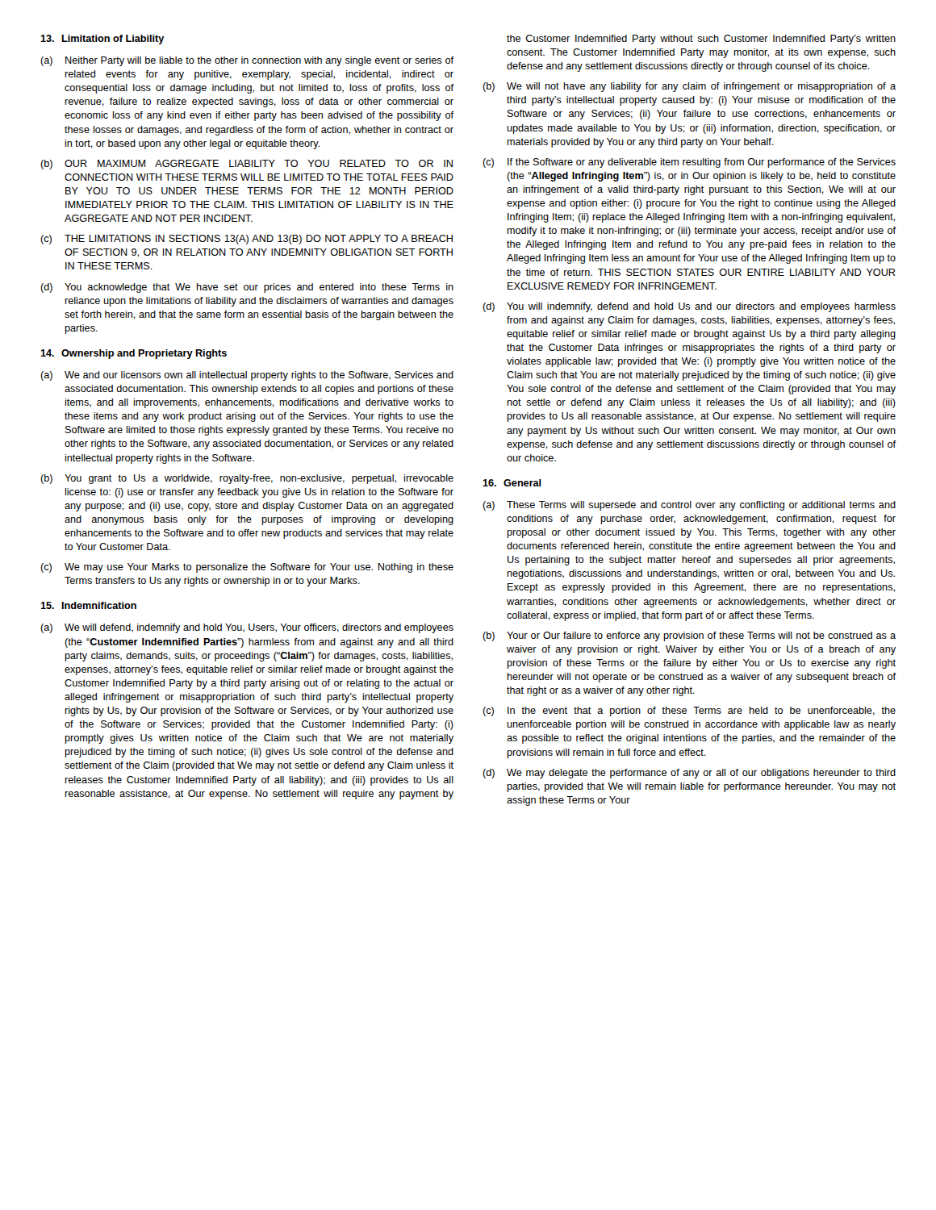13. Limitation of Liability
(a) Neither Party will be liable to the other in connection with any single event or series of related events for any punitive, exemplary, special, incidental, indirect or consequential loss or damage including, but not limited to, loss of profits, loss of revenue, failure to realize expected savings, loss of data or other commercial or economic loss of any kind even if either party has been advised of the possibility of these losses or damages, and regardless of the form of action, whether in contract or in tort, or based upon any other legal or equitable theory.
(b) Our maximum aggregate liability to you related to or in connection with these Terms will be limited to the total fees paid by you to us under these Terms for the 12 month period immediately prior to the claim. This limitation of liability is in the aggregate and not per incident.
(c) The limitations in Sections 13(a) and 13(b) do not apply to a breach of Section 9, or in relation to any indemnity obligation set forth in these Terms.
(d) You acknowledge that We have set our prices and entered into these Terms in reliance upon the limitations of liability and the disclaimers of warranties and damages set forth herein, and that the same form an essential basis of the bargain between the parties.
14. Ownership and Proprietary Rights
(a) We and our licensors own all intellectual property rights to the Software, Services and associated documentation. This ownership extends to all copies and portions of these items, and all improvements, enhancements, modifications and derivative works to these items and any work product arising out of the Services. Your rights to use the Software are limited to those rights expressly granted by these Terms. You receive no other rights to the Software, any associated documentation, or Services or any related intellectual property rights in the Software.
(b) You grant to Us a worldwide, royalty-free, non-exclusive, perpetual, irrevocable license to: (i) use or transfer any feedback you give Us in relation to the Software for any purpose; and (ii) use, copy, store and display Customer Data on an aggregated and anonymous basis only for the purposes of improving or developing enhancements to the Software and to offer new products and services that may relate to Your Customer Data.
(c) We may use Your Marks to personalize the Software for Your use. Nothing in these Terms transfers to Us any rights or ownership in or to your Marks.
15. Indemnification
(a) We will defend, indemnify and hold You, Users, Your officers, directors and employees (the “Customer Indemnified Parties”) harmless from and against any and all third party claims, demands, suits, or proceedings (“Claim”) for damages, costs, liabilities, expenses, attorney’s fees, equitable relief or similar relief made or brought against the Customer Indemnified Party by a third party arising out of or relating to the actual or alleged infringement or misappropriation of such third party’s intellectual property rights by Us, by Our provision of the Software or Services, or by Your authorized use of the Software or Services; provided that the Customer Indemnified Party: (i) promptly gives Us written notice of the Claim such that We are not materially prejudiced by the timing of such notice; (ii) gives Us sole control of the defense and settlement of the Claim (provided that We may not settle or defend any Claim unless it releases the Customer Indemnified Party of all liability); and (iii) provides to Us all reasonable assistance, at Our expense. No settlement will require any payment by the Customer Indemnified Party without such Customer Indemnified Party’s written consent. The Customer Indemnified Party may monitor, at its own expense, such defense and any settlement discussions directly or through counsel of its choice.
(b) We will not have any liability for any claim of infringement or misappropriation of a third party’s intellectual property caused by: (i) Your misuse or modification of the Software or any Services; (ii) Your failure to use corrections, enhancements or updates made available to You by Us; or (iii) information, direction, specification, or materials provided by You or any third party on Your behalf.
(c) If the Software or any deliverable item resulting from Our performance of the Services (the “Alleged Infringing Item”) is, or in Our opinion is likely to be, held to constitute an infringement of a valid third-party right pursuant to this Section, We will at our expense and option either: (i) procure for You the right to continue using the Alleged Infringing Item; (ii) replace the Alleged Infringing Item with a non-infringing equivalent, modify it to make it non-infringing; or (iii) terminate your access, receipt and/or use of the Alleged Infringing Item and refund to You any pre-paid fees in relation to the Alleged Infringing Item less an amount for Your use of the Alleged Infringing Item up to the time of return. This Section states our entire liability and your exclusive remedy for infringement.
(d) You will indemnify, defend and hold Us and our directors and employees harmless from and against any Claim for damages, costs, liabilities, expenses, attorney’s fees, equitable relief or similar relief made or brought against Us by a third party alleging that the Customer Data infringes or misappropriates the rights of a third party or violates applicable law; provided that We: (i) promptly give You written notice of the Claim such that You are not materially prejudiced by the timing of such notice; (ii) give You sole control of the defense and settlement of the Claim (provided that You may not settle or defend any Claim unless it releases the Us of all liability); and (iii) provides to Us all reasonable assistance, at Our expense. No settlement will require any payment by Us without such Our written consent. We may monitor, at Our own expense, such defense and any settlement discussions directly or through counsel of our choice.
16. General
(a) These Terms will supersede and control over any conflicting or additional terms and conditions of any purchase order, acknowledgement, confirmation, request for proposal or other document issued by You. This Terms, together with any other documents referenced herein, constitute the entire agreement between the You and Us pertaining to the subject matter hereof and supersedes all prior agreements, negotiations, discussions and understandings, written or oral, between You and Us. Except as expressly provided in this Agreement, there are no representations, warranties, conditions other agreements or acknowledgements, whether direct or collateral, express or implied, that form part of or affect these Terms.
(b) Your or Our failure to enforce any provision of these Terms will not be construed as a waiver of any provision or right. Waiver by either You or Us of a breach of any provision of these Terms or the failure by either You or Us to exercise any right hereunder will not operate or be construed as a waiver of any subsequent breach of that right or as a waiver of any other right.
(c) In the event that a portion of these Terms are held to be unenforceable, the unenforceable portion will be construed in accordance with applicable law as nearly as possible to reflect the original intentions of the parties, and the remainder of the provisions will remain in full force and effect.
(d) We may delegate the performance of any or all of our obligations hereunder to third parties, provided that We will remain liable for performance hereunder. You may not assign these Terms or Your